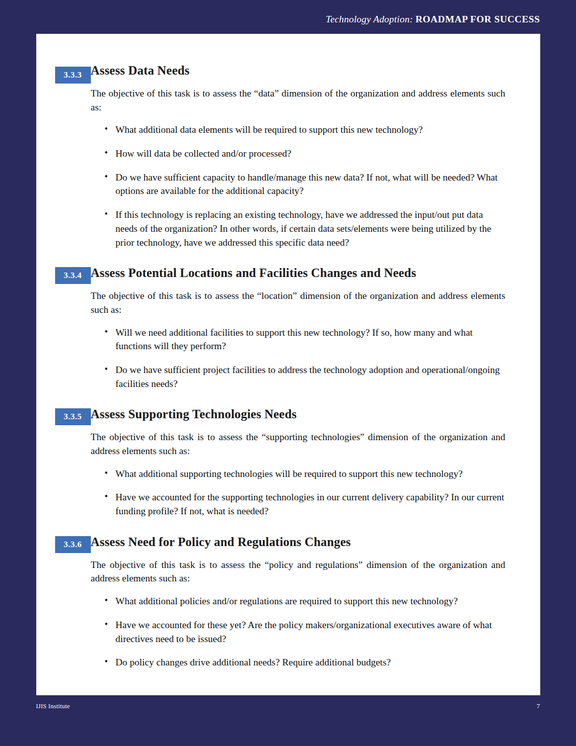Technology Adoption: ROADMAP FOR SUCCESS
3.3.3
Assess Data Needs
The objective of this task is to assess the “data” dimension of the organization and address elements such as:
What additional data elements will be required to support this new technology?
How will data be collected and/or processed?
Do we have sufficient capacity to handle/manage this new data? If not, what will be needed? What options are available for the additional capacity?
If this technology is replacing an existing technology, have we addressed the input/out put data needs of the organization? In other words, if certain data sets/elements were being utilized by the prior technology, have we addressed this specific data need?
3.3.4
Assess Potential Locations and Facilities Changes and Needs
The objective of this task is to assess the “location” dimension of the organization and address elements such as:
Will we need additional facilities to support this new technology? If so, how many and what functions will they perform?
Do we have sufficient project facilities to address the technology adoption and operational/ongoing facilities needs?
3.3.5
Assess Supporting Technologies Needs
The objective of this task is to assess the “supporting technologies” dimension of the organization and address elements such as:
What additional supporting technologies will be required to support this new technology?
Have we accounted for the supporting technologies in our current delivery capability? In our current funding profile? If not, what is needed?
3.3.6
Assess Need for Policy and Regulations Changes
The objective of this task is to assess the “policy and regulations” dimension of the organization and address elements such as:
What additional policies and/or regulations are required to support this new technology?
Have we accounted for these yet? Are the policy makers/organizational executives aware of what directives need to be issued?
Do policy changes drive additional needs? Require additional budgets?
IJIS Institute
7